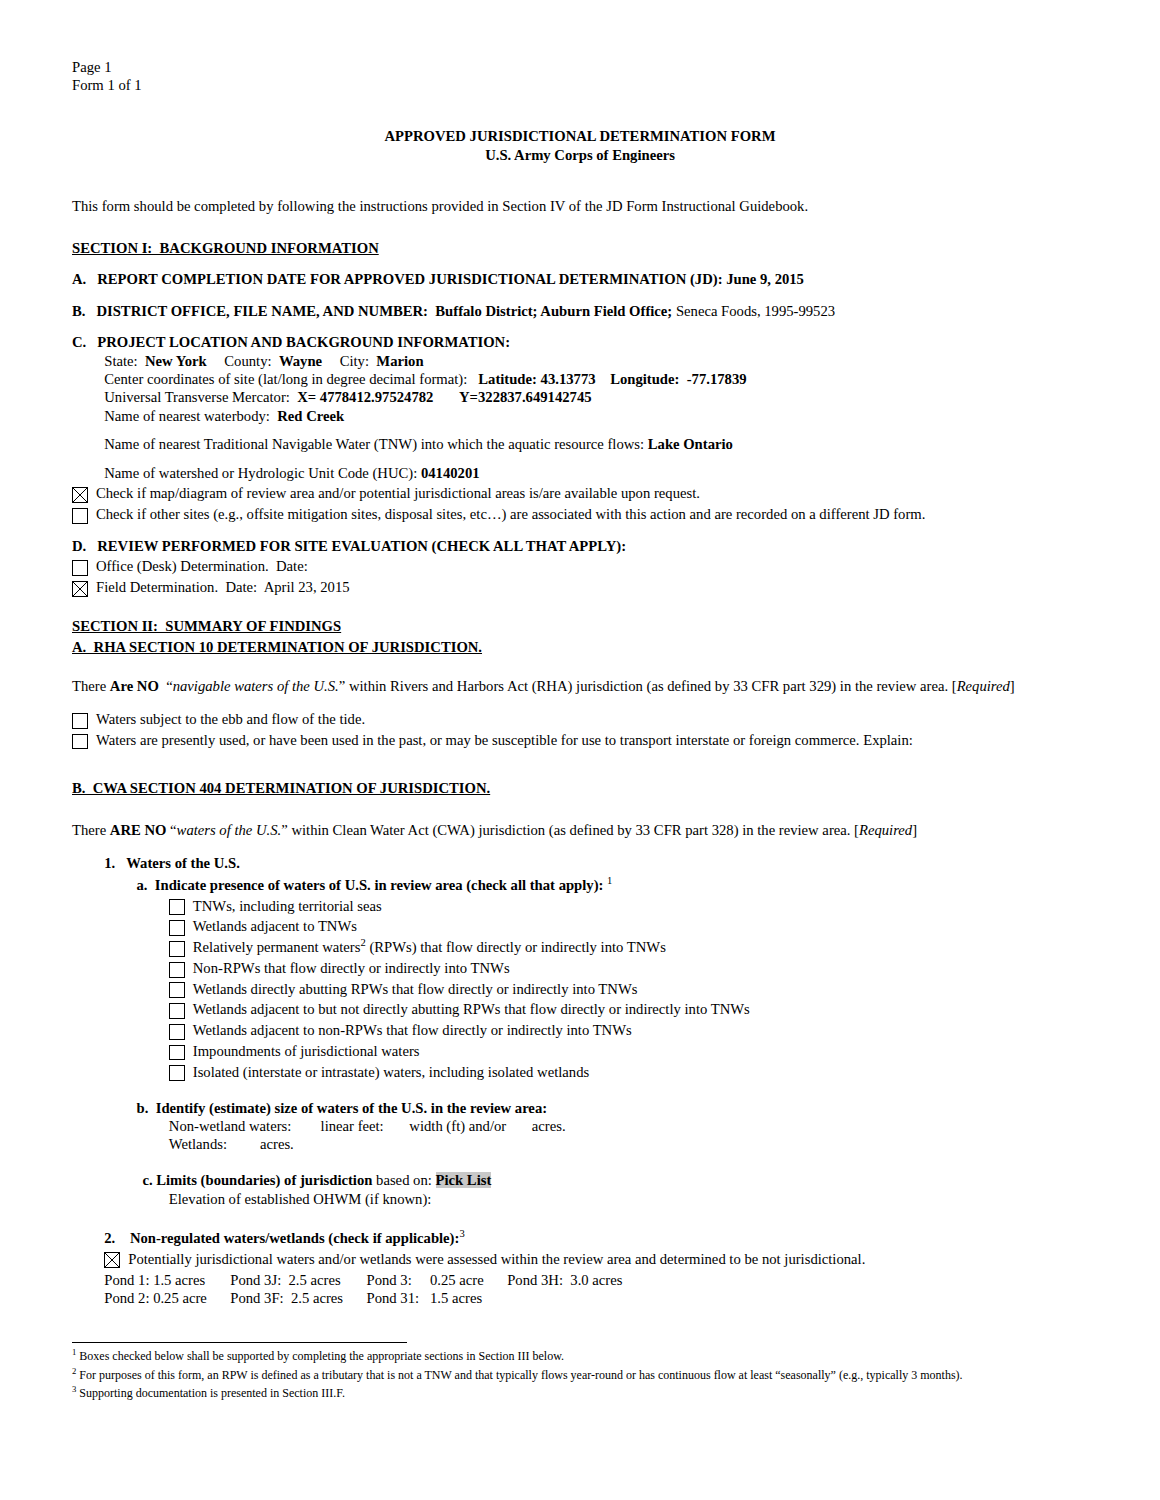Page 1
Form 1 of 1
APPROVED JURISDICTIONAL DETERMINATION FORM U.S. Army Corps of Engineers
This form should be completed by following the instructions provided in Section IV of the JD Form Instructional Guidebook.
SECTION I: BACKGROUND INFORMATION
A. REPORT COMPLETION DATE FOR APPROVED JURISDICTIONAL DETERMINATION (JD): June 9, 2015
B. DISTRICT OFFICE, FILE NAME, AND NUMBER: Buffalo District; Auburn Field Office; Seneca Foods, 1995-99523
C. PROJECT LOCATION AND BACKGROUND INFORMATION:
| State: New York | County: Wayne | City: Marion |
Center coordinates of site (lat/long in degree decimal format): Latitude: 43.13773 Longitude: -77.17839
Universal Transverse Mercator: X= 4778412.97524782 Y=322837.649142745
Name of nearest waterbody: Red Creek
Name of nearest Traditional Navigable Water (TNW) into which the aquatic resource flows: Lake Ontario
Name of watershed or Hydrologic Unit Code (HUC): 04140201
Check if map/diagram of review area and/or potential jurisdictional areas is/are available upon request.
Check if other sites (e.g., offsite mitigation sites, disposal sites, etc…) are associated with this action and are recorded on a different JD form.
D. REVIEW PERFORMED FOR SITE EVALUATION (CHECK ALL THAT APPLY):
Office (Desk) Determination. Date:
Field Determination. Date: April 23, 2015
SECTION II: SUMMARY OF FINDINGS
A. RHA SECTION 10 DETERMINATION OF JURISDICTION.
There Are NO “navigable waters of the U.S.” within Rivers and Harbors Act (RHA) jurisdiction (as defined by 33 CFR part 329) in the review area. [Required]
Waters subject to the ebb and flow of the tide.
Waters are presently used, or have been used in the past, or may be susceptible for use to transport interstate or foreign commerce. Explain:
B. CWA SECTION 404 DETERMINATION OF JURISDICTION.
There ARE NO “waters of the U.S.” within Clean Water Act (CWA) jurisdiction (as defined by 33 CFR part 328) in the review area. [Required]
1. Waters of the U.S.
a. Indicate presence of waters of U.S. in review area (check all that apply): 1
TNWs, including territorial seas
Wetlands adjacent to TNWs
Relatively permanent waters2 (RPWs) that flow directly or indirectly into TNWs
Non-RPWs that flow directly or indirectly into TNWs
Wetlands directly abutting RPWs that flow directly or indirectly into TNWs
Wetlands adjacent to but not directly abutting RPWs that flow directly or indirectly into TNWs
Wetlands adjacent to non-RPWs that flow directly or indirectly into TNWs
Impoundments of jurisdictional waters
Isolated (interstate or intrastate) waters, including isolated wetlands
b. Identify (estimate) size of waters of the U.S. in the review area:
Non-wetland waters: linear feet: width (ft) and/or acres.
Wetlands: acres.
c. Limits (boundaries) of jurisdiction based on: Pick List
Elevation of established OHWM (if known):
2. Non-regulated waters/wetlands (check if applicable):3
Potentially jurisdictional waters and/or wetlands were assessed within the review area and determined to be not jurisdictional.
| Pond 1: 1.5 acres | Pond 3J: 2.5 acres | Pond 3: 0.25 acre | Pond 3H: 3.0 acres |
| Pond 2: 0.25 acre | Pond 3F: 2.5 acres | Pond 31: 1.5 acres | |
1 Boxes checked below shall be supported by completing the appropriate sections in Section III below.
2 For purposes of this form, an RPW is defined as a tributary that is not a TNW and that typically flows year-round or has continuous flow at least “seasonally” (e.g., typically 3 months).
3 Supporting documentation is presented in Section III.F.